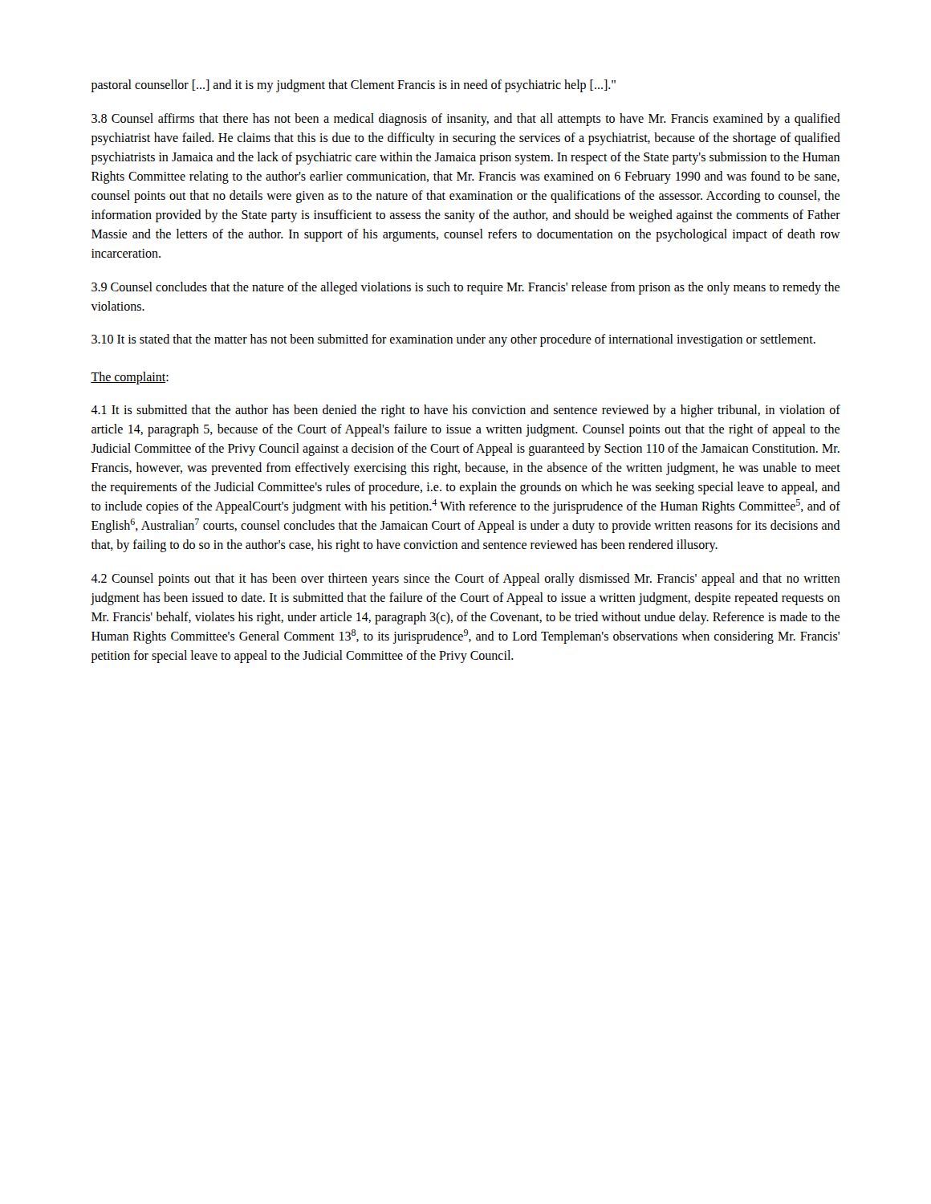pastoral counsellor [...] and it is my judgment that Clement Francis is in need of psychiatric help [...]."
3.8 Counsel affirms that there has not been a medical diagnosis of insanity, and that all attempts to have Mr. Francis examined by a qualified psychiatrist have failed. He claims that this is due to the difficulty in securing the services of a psychiatrist, because of the shortage of qualified psychiatrists in Jamaica and the lack of psychiatric care within the Jamaica prison system. In respect of the State party's submission to the Human Rights Committee relating to the author's earlier communication, that Mr. Francis was examined on 6 February 1990 and was found to be sane, counsel points out that no details were given as to the nature of that examination or the qualifications of the assessor. According to counsel, the information provided by the State party is insufficient to assess the sanity of the author, and should be weighed against the comments of Father Massie and the letters of the author. In support of his arguments, counsel refers to documentation on the psychological impact of death row incarceration.
3.9 Counsel concludes that the nature of the alleged violations is such to require Mr. Francis' release from prison as the only means to remedy the violations.
3.10 It is stated that the matter has not been submitted for examination under any other procedure of international investigation or settlement.
The complaint:
4.1 It is submitted that the author has been denied the right to have his conviction and sentence reviewed by a higher tribunal, in violation of article 14, paragraph 5, because of the Court of Appeal's failure to issue a written judgment. Counsel points out that the right of appeal to the Judicial Committee of the Privy Council against a decision of the Court of Appeal is guaranteed by Section 110 of the Jamaican Constitution. Mr. Francis, however, was prevented from effectively exercising this right, because, in the absence of the written judgment, he was unable to meet the requirements of the Judicial Committee's rules of procedure, i.e. to explain the grounds on which he was seeking special leave to appeal, and to include copies of the AppealCourt's judgment with his petition.4 With reference to the jurisprudence of the Human Rights Committee5, and of English6, Australian7 courts, counsel concludes that the Jamaican Court of Appeal is under a duty to provide written reasons for its decisions and that, by failing to do so in the author's case, his right to have conviction and sentence reviewed has been rendered illusory.
4.2 Counsel points out that it has been over thirteen years since the Court of Appeal orally dismissed Mr. Francis' appeal and that no written judgment has been issued to date. It is submitted that the failure of the Court of Appeal to issue a written judgment, despite repeated requests on Mr. Francis' behalf, violates his right, under article 14, paragraph 3(c), of the Covenant, to be tried without undue delay. Reference is made to the Human Rights Committee's General Comment 138, to its jurisprudence9, and to Lord Templeman's observations when considering Mr. Francis' petition for special leave to appeal to the Judicial Committee of the Privy Council.